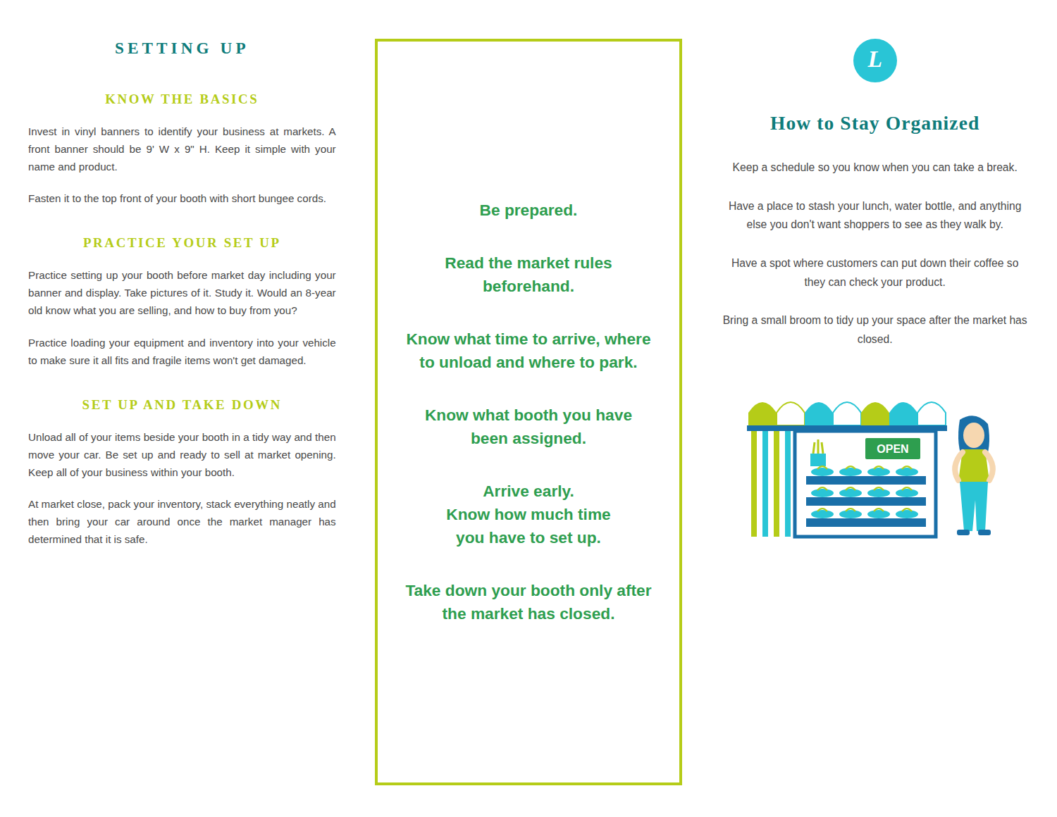Setting Up
Know the Basics
Invest in vinyl banners to identify your business at markets. A front banner should be 9' W x 9" H. Keep it simple with your name and product.
Fasten it to the top front of your booth with short bungee cords.
Practice Your Set Up
Practice setting up your booth before market day including your banner and display. Take pictures of it. Study it. Would an 8-year old know what you are selling, and how to buy from you?
Practice loading your equipment and inventory into your vehicle to make sure it all fits and fragile items won't get damaged.
Set Up and Take Down
Unload all of your items beside your booth in a tidy way and then move your car. Be set up and ready to sell at market opening. Keep all of your business within your booth.
At market close, pack your inventory, stack everything neatly and then bring your car around once the market manager has determined that it is safe.
Be prepared.
Read the market rules beforehand.
Know what time to arrive, where to unload and where to park.
Know what booth you have been assigned.
Arrive early.
Know how much time
you have to set up.
Take down your booth only after the market has closed.
L
How to Stay Organized
Keep a schedule so you know when you can take a break.
Have a place to stash your lunch, water bottle, and anything else you don't want shoppers to see as they walk by.
Have a spot where customers can put down their coffee so they can check your product.
Bring a small broom to tidy up your space after the market has closed.
OPEN